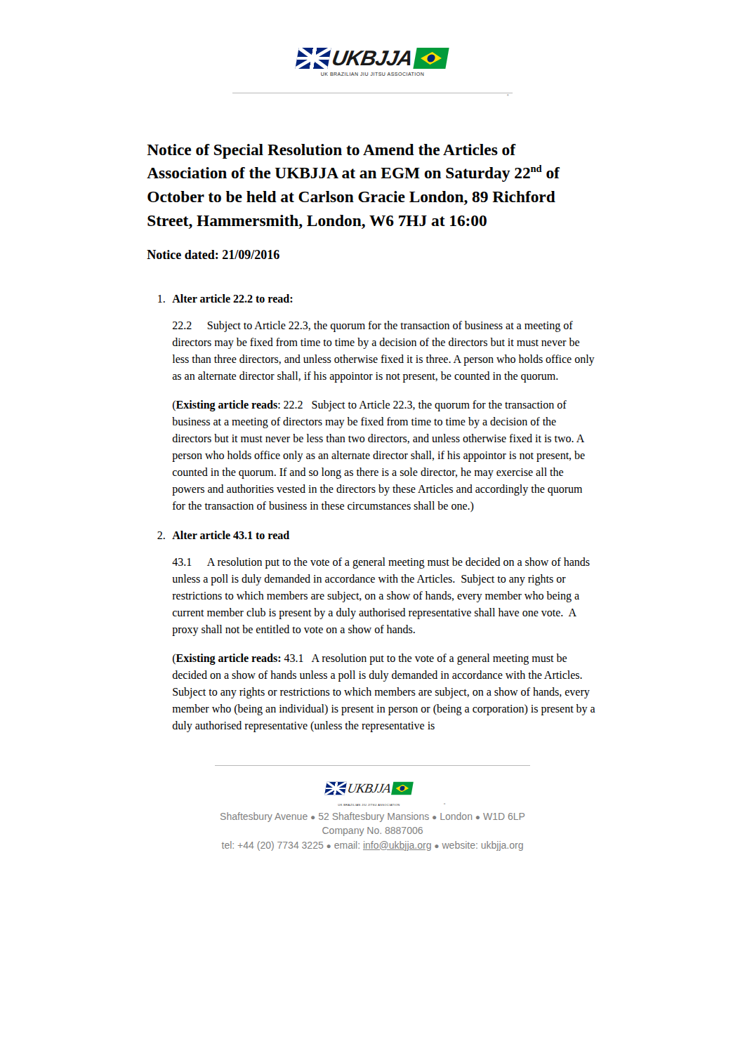UKBJJA
UK BRAZILIAN JIU JITSU ASSOCIATION
•
Notice of Special Resolution to Amend the Articles of Association of the UKBJJA at an EGM on Saturday 22nd of October to be held at Carlson Gracie London, 89 Richford Street, Hammersmith, London, W6 7HJ at 16:00
Notice dated: 21/09/2016
Alter article 22.2 to read:
22.2 Subject to Article 22.3, the quorum for the transaction of business at a meeting of directors may be fixed from time to time by a decision of the directors but it must never be less than three directors, and unless otherwise fixed it is three. A person who holds office only as an alternate director shall, if his appointor is not present, be counted in the quorum.
(Existing article reads: 22.2 Subject to Article 22.3, the quorum for the transaction of business at a meeting of directors may be fixed from time to time by a decision of the directors but it must never be less than two directors, and unless otherwise fixed it is two. A person who holds office only as an alternate director shall, if his appointor is not present, be counted in the quorum. If and so long as there is a sole director, he may exercise all the powers and authorities vested in the directors by these Articles and accordingly the quorum for the transaction of business in these circumstances shall be one.)
Alter article 43.1 to read
43.1 A resolution put to the vote of a general meeting must be decided on a show of hands unless a poll is duly demanded in accordance with the Articles. Subject to any rights or restrictions to which members are subject, on a show of hands, every member who being a current member club is present by a duly authorised representative shall have one vote. A proxy shall not be entitled to vote on a show of hands.
(Existing article reads: 43.1 A resolution put to the vote of a general meeting must be decided on a show of hands unless a poll is duly demanded in accordance with the Articles. Subject to any rights or restrictions to which members are subject, on a show of hands, every member who (being an individual) is present in person or (being a corporation) is present by a duly authorised representative (unless the representative is
UKBJJA
UK BRAZILIAN JIU JITSU ASSOCIATION
•
Shaftesbury Avenue ● 52 Shaftesbury Mansions ● London ● W1D 6LP
Company No. 8887006
tel: +44 (20) 7734 3225 ● email: info@ukbjja.org ● website: ukbjja.org